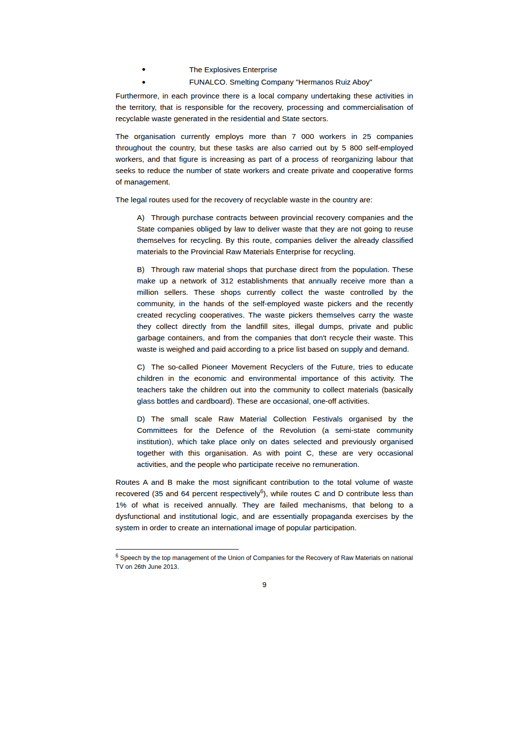The Explosives Enterprise
FUNALCO. Smelting Company "Hermanos Ruiz Aboy"
Furthermore, in each province there is a local company undertaking these activities in the territory, that is responsible for the recovery, processing and commercialisation of recyclable waste generated in the residential and State sectors.
The organisation currently employs more than 7 000 workers in 25 companies throughout the country, but these tasks are also carried out by 5 800 self-employed workers, and that figure is increasing as part of a process of reorganizing labour that seeks to reduce the number of state workers and create private and cooperative forms of management.
The legal routes used for the recovery of recyclable waste in the country are:
A) Through purchase contracts between provincial recovery companies and the State companies obliged by law to deliver waste that they are not going to reuse themselves for recycling. By this route, companies deliver the already classified materials to the Provincial Raw Materials Enterprise for recycling.
B) Through raw material shops that purchase direct from the population. These make up a network of 312 establishments that annually receive more than a million sellers. These shops currently collect the waste controlled by the community, in the hands of the self-employed waste pickers and the recently created recycling cooperatives. The waste pickers themselves carry the waste they collect directly from the landfill sites, illegal dumps, private and public garbage containers, and from the companies that don't recycle their waste. This waste is weighed and paid according to a price list based on supply and demand.
C) The so-called Pioneer Movement Recyclers of the Future, tries to educate children in the economic and environmental importance of this activity. The teachers take the children out into the community to collect materials (basically glass bottles and cardboard). These are occasional, one-off activities.
D) The small scale Raw Material Collection Festivals organised by the Committees for the Defence of the Revolution (a semi-state community institution), which take place only on dates selected and previously organised together with this organisation. As with point C, these are very occasional activities, and the people who participate receive no remuneration.
Routes A and B make the most significant contribution to the total volume of waste recovered (35 and 64 percent respectively6), while routes C and D contribute less than 1% of what is received annually. They are failed mechanisms, that belong to a dysfunctional and institutional logic, and are essentially propaganda exercises by the system in order to create an international image of popular participation.
6 Speech by the top management of the Union of Companies for the Recovery of Raw Materials on national TV on 26th June 2013.
9